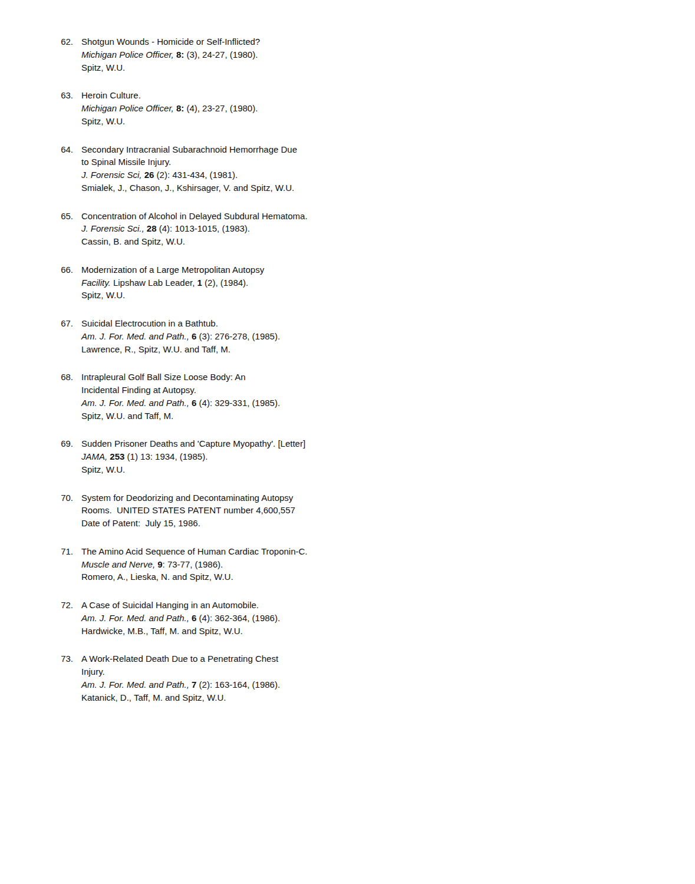62. Shotgun Wounds - Homicide or Self-Inflicted? Michigan Police Officer, 8: (3), 24-27, (1980). Spitz, W.U.
63. Heroin Culture. Michigan Police Officer, 8: (4), 23-27, (1980). Spitz, W.U.
64. Secondary Intracranial Subarachnoid Hemorrhage Due
to Spinal Missile Injury. J. Forensic Sci, 26 (2): 431-434, (1981). Smialek, J., Chason, J., Kshirsager, V. and Spitz, W.U.
65. Concentration of Alcohol in Delayed Subdural Hematoma. J. Forensic Sci., 28 (4): 1013-1015, (1983). Cassin, B. and Spitz, W.U.
66. Modernization of a Large Metropolitan Autopsy Facility. Lipshaw Lab Leader, 1 (2), (1984). Spitz, W.U.
67. Suicidal Electrocution in a Bathtub. Am. J. For. Med. and Path., 6 (3): 276-278, (1985). Lawrence, R., Spitz, W.U. and Taff, M.
68. Intrapleural Golf Ball Size Loose Body: An
Incidental Finding at Autopsy. Am. J. For. Med. and Path., 6 (4): 329-331, (1985). Spitz, W.U. and Taff, M.
69. Sudden Prisoner Deaths and 'Capture Myopathy'. [Letter] JAMA, 253 (1) 13: 1934, (1985). Spitz, W.U.
70. System for Deodorizing and Decontaminating Autopsy
Rooms. UNITED STATES PATENT number 4,600,557
Date of Patent: July 15, 1986.
71. The Amino Acid Sequence of Human Cardiac Troponin-C. Muscle and Nerve, 9: 73-77, (1986). Romero, A., Lieska, N. and Spitz, W.U.
72. A Case of Suicidal Hanging in an Automobile. Am. J. For. Med. and Path., 6 (4): 362-364, (1986). Hardwicke, M.B., Taff, M. and Spitz, W.U.
73. A Work-Related Death Due to a Penetrating Chest
Injury. Am. J. For. Med. and Path., 7 (2): 163-164, (1986). Katanick, D., Taff, M. and Spitz, W.U.